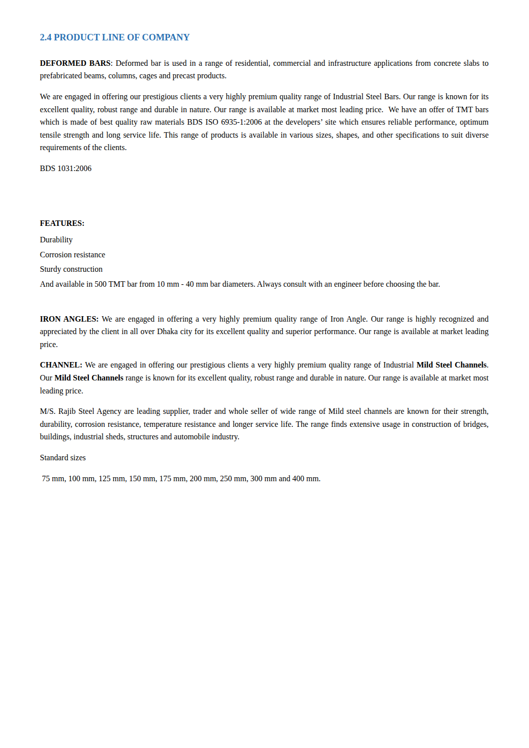2.4 PRODUCT LINE OF COMPANY
DEFORMED BARS: Deformed bar is used in a range of residential, commercial and infrastructure applications from concrete slabs to prefabricated beams, columns, cages and precast products.
We are engaged in offering our prestigious clients a very highly premium quality range of Industrial Steel Bars. Our range is known for its excellent quality, robust range and durable in nature. Our range is available at market most leading price. We have an offer of TMT bars which is made of best quality raw materials BDS ISO 6935-1:2006 at the developers’ site which ensures reliable performance, optimum tensile strength and long service life. This range of products is available in various sizes, shapes, and other specifications to suit diverse requirements of the clients.
BDS 1031:2006
FEATURES:
Durability
Corrosion resistance
Sturdy construction
And available in 500 TMT bar from 10 mm - 40 mm bar diameters. Always consult with an engineer before choosing the bar.
IRON ANGLES: We are engaged in offering a very highly premium quality range of Iron Angle. Our range is highly recognized and appreciated by the client in all over Dhaka city for its excellent quality and superior performance. Our range is available at market leading price.
CHANNEL: We are engaged in offering our prestigious clients a very highly premium quality range of Industrial Mild Steel Channels. Our Mild Steel Channels range is known for its excellent quality, robust range and durable in nature. Our range is available at market most leading price.
M/S. Rajib Steel Agency are leading supplier, trader and whole seller of wide range of Mild steel channels are known for their strength, durability, corrosion resistance, temperature resistance and longer service life. The range finds extensive usage in construction of bridges, buildings, industrial sheds, structures and automobile industry.
Standard sizes
75 mm, 100 mm, 125 mm, 150 mm, 175 mm, 200 mm, 250 mm, 300 mm and 400 mm.